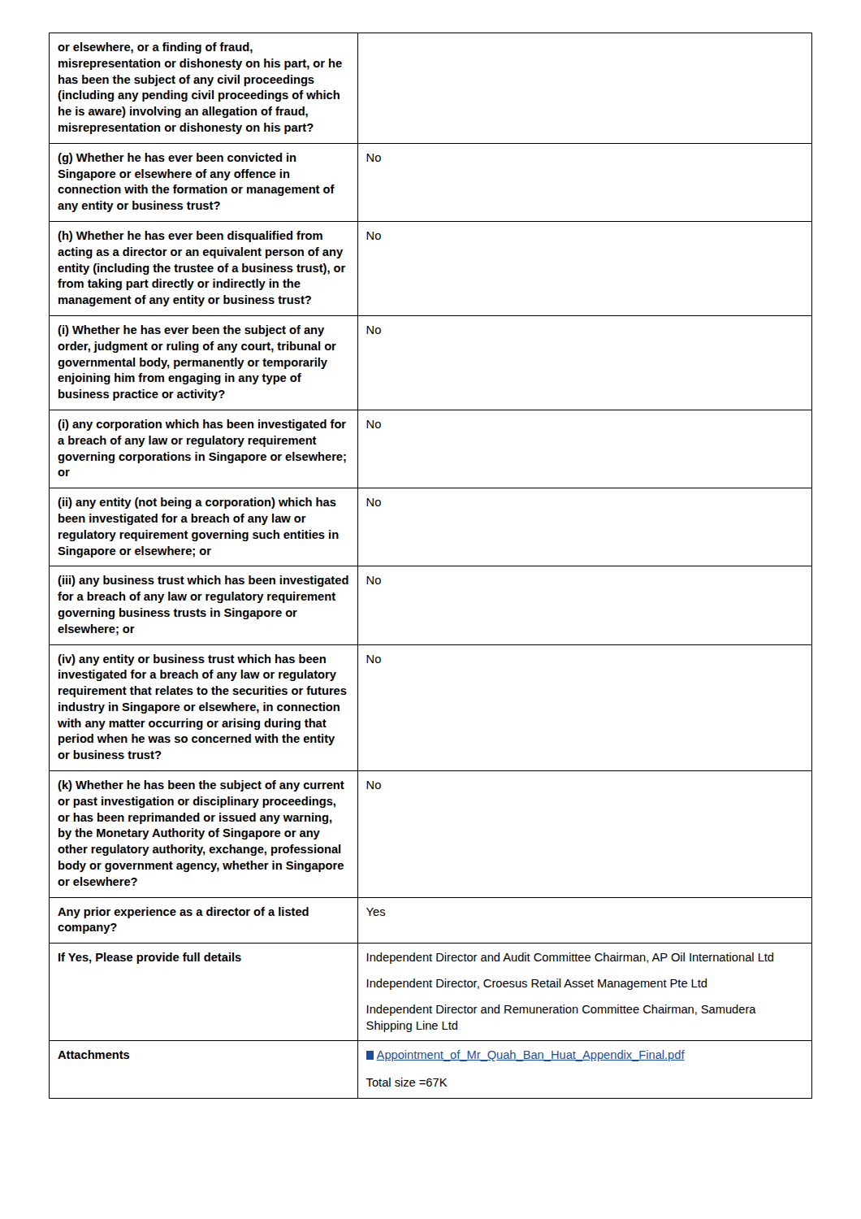| or elsewhere, or a finding of fraud, misrepresentation or dishonesty on his part, or he has been the subject of any civil proceedings (including any pending civil proceedings of which he is aware) involving an allegation of fraud, misrepresentation or dishonesty on his part? | |
| (g) Whether he has ever been convicted in Singapore or elsewhere of any offence in connection with the formation or management of any entity or business trust? | No |
| (h) Whether he has ever been disqualified from acting as a director or an equivalent person of any entity (including the trustee of a business trust), or from taking part directly or indirectly in the management of any entity or business trust? | No |
| (i) Whether he has ever been the subject of any order, judgment or ruling of any court, tribunal or governmental body, permanently or temporarily enjoining him from engaging in any type of business practice or activity? | No |
| (i) any corporation which has been investigated for a breach of any law or regulatory requirement governing corporations in Singapore or elsewhere; or | No |
| (ii) any entity (not being a corporation) which has been investigated for a breach of any law or regulatory requirement governing such entities in Singapore or elsewhere; or | No |
| (iii) any business trust which has been investigated for a breach of any law or regulatory requirement governing business trusts in Singapore or elsewhere; or | No |
| (iv) any entity or business trust which has been investigated for a breach of any law or regulatory requirement that relates to the securities or futures industry in Singapore or elsewhere, in connection with any matter occurring or arising during that period when he was so concerned with the entity or business trust? | No |
| (k) Whether he has been the subject of any current or past investigation or disciplinary proceedings, or has been reprimanded or issued any warning, by the Monetary Authority of Singapore or any other regulatory authority, exchange, professional body or government agency, whether in Singapore or elsewhere? | No |
| Any prior experience as a director of a listed company? | Yes |
| If Yes, Please provide full details | Independent Director and Audit Committee Chairman, AP Oil International Ltd Independent Director, Croesus Retail Asset Management Pte Ltd Independent Director and Remuneration Committee Chairman, Samudera Shipping Line Ltd |
| Attachments | Appointment_of_Mr_Quah_Ban_Huat_Appendix_Final.pdf Total size =67K |